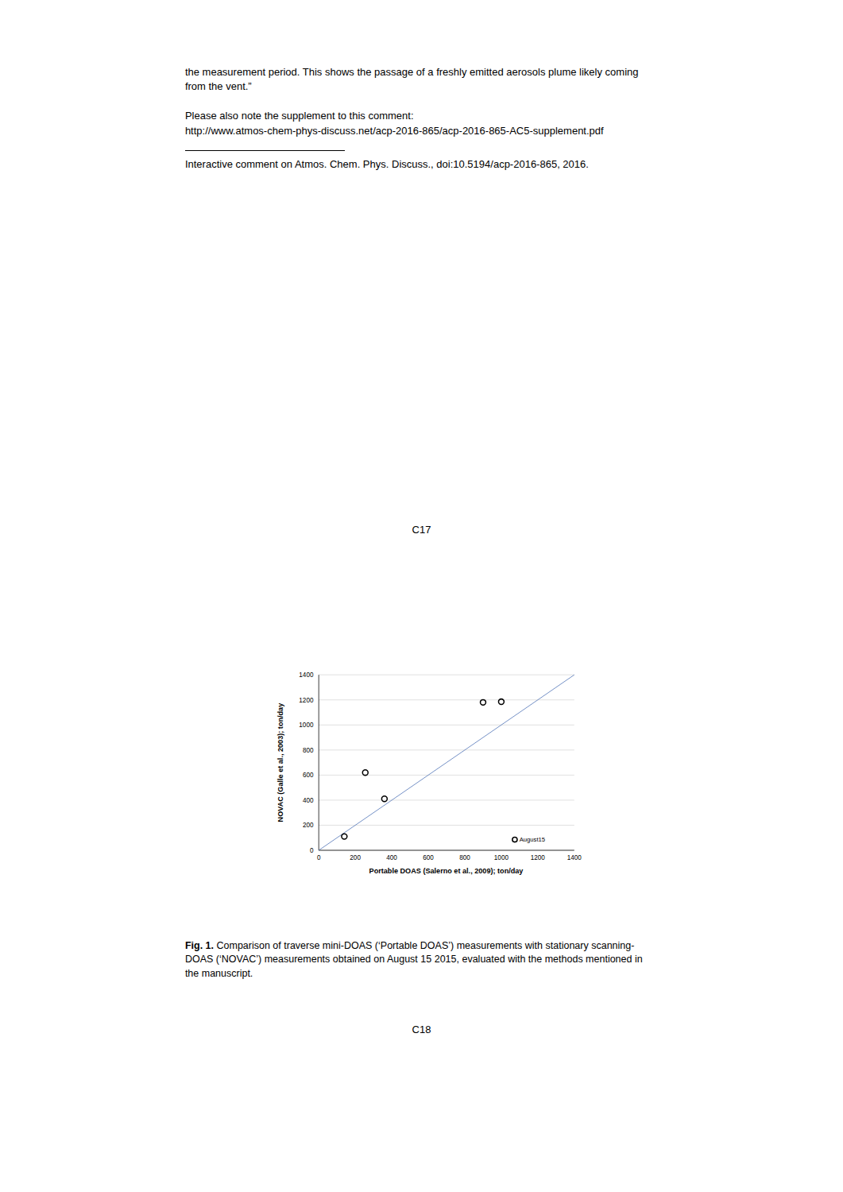the measurement period. This shows the passage of a freshly emitted aerosols plume likely coming from the vent.”
Please also note the supplement to this comment:
http://www.atmos-chem-phys-discuss.net/acp-2016-865/acp-2016-865-AC5-supplement.pdf
Interactive comment on Atmos. Chem. Phys. Discuss., doi:10.5194/acp-2016-865, 2016.
C17
0 200 400 600 800 1000 1200 1400 0 200 400 600 800 1000 1200 1400 NOVAC (Galle et al., 2003); ton/day Portable DOAS (Salerno et al., 2009); ton/day August15
Fig. 1. Comparison of traverse mini-DOAS (‘Portable DOAS’) measurements with stationary scanning-DOAS (‘NOVAC’) measurements obtained on August 15 2015, evaluated with the methods mentioned in the manuscript.
C18